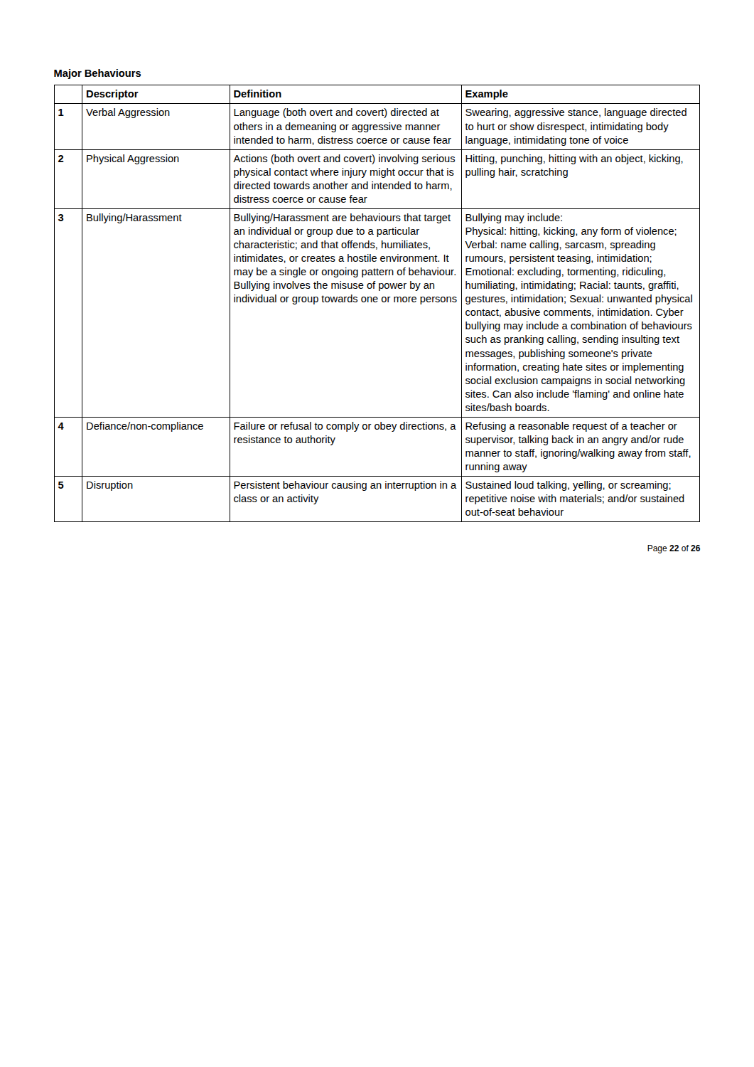Major Behaviours
| | Descriptor | Definition | Example |
| --- | --- | --- | --- |
| 1 | Verbal Aggression | Language (both overt and covert) directed at others in a demeaning or aggressive manner intended to harm, distress coerce or cause fear | Swearing, aggressive stance, language directed to hurt or show disrespect, intimidating body language, intimidating tone of voice |
| 2 | Physical Aggression | Actions (both overt and covert) involving serious physical contact where injury might occur that is directed towards another and intended to harm, distress coerce or cause fear | Hitting, punching, hitting with an object, kicking, pulling hair, scratching |
| 3 | Bullying/Harassment | Bullying/Harassment are behaviours that target an individual or group due to a particular characteristic; and that offends, humiliates, intimidates, or creates a hostile environment. It may be a single or ongoing pattern of behaviour. Bullying involves the misuse of power by an individual or group towards one or more persons | Bullying may include: Physical: hitting, kicking, any form of violence; Verbal: name calling, sarcasm, spreading rumours, persistent teasing, intimidation; Emotional: excluding, tormenting, ridiculing, humiliating, intimidating; Racial: taunts, graffiti, gestures, intimidation; Sexual: unwanted physical contact, abusive comments, intimidation. Cyber bullying may include a combination of behaviours such as pranking calling, sending insulting text messages, publishing someone's private information, creating hate sites or implementing social exclusion campaigns in social networking sites. Can also include 'flaming' and online hate sites/bash boards. |
| 4 | Defiance/non-compliance | Failure or refusal to comply or obey directions, a resistance to authority | Refusing a reasonable request of a teacher or supervisor, talking back in an angry and/or rude manner to staff, ignoring/walking away from staff, running away |
| 5 | Disruption | Persistent behaviour causing an interruption in a class or an activity | Sustained loud talking, yelling, or screaming; repetitive noise with materials; and/or sustained out-of-seat behaviour |
Page 22 of 26